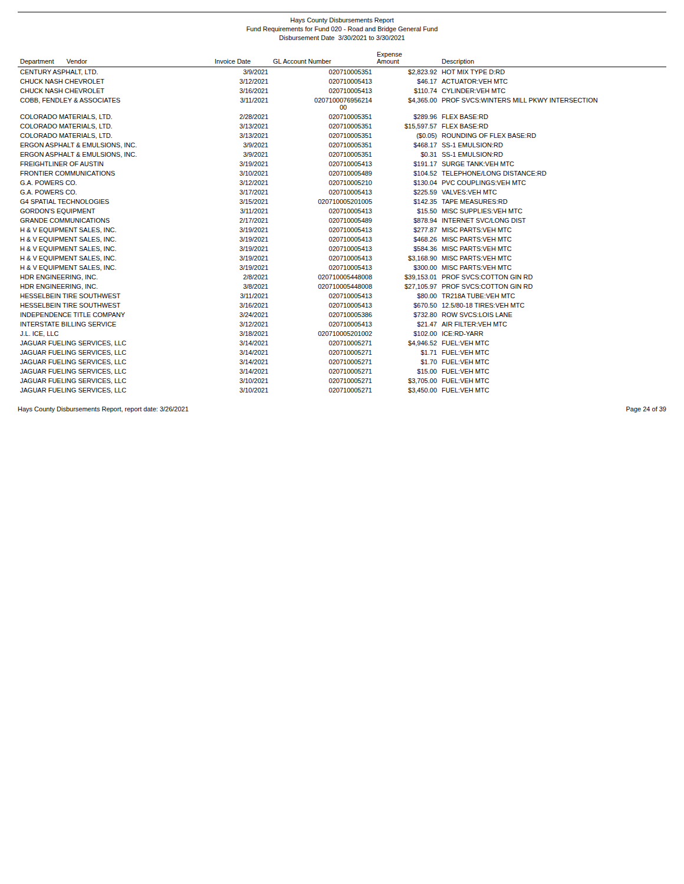Hays County Disbursements Report
Fund Requirements for Fund 020 - Road and Bridge General Fund
Disbursement Date 3/30/2021 to 3/30/2021
| Department Vendor | Invoice Date | GL Account Number | Expense Amount | Description |
| --- | --- | --- | --- | --- |
| CENTURY ASPHALT, LTD. | 3/9/2021 | 020710005351 | $2,823.92 | HOT MIX TYPE D:RD |
| CHUCK NASH CHEVROLET | 3/12/2021 | 020710005413 | $46.17 | ACTUATOR:VEH MTC |
| CHUCK NASH CHEVROLET | 3/16/2021 | 020710005413 | $110.74 | CYLINDER:VEH MTC |
| COBB, FENDLEY & ASSOCIATES | 3/11/2021 | 0207100076956214 00 | $4,365.00 | PROF SVCS:WINTERS MILL PKWY INTERSECTION |
| COLORADO MATERIALS, LTD. | 2/28/2021 | 020710005351 | $289.96 | FLEX BASE:RD |
| COLORADO MATERIALS, LTD. | 3/13/2021 | 020710005351 | $15,597.57 | FLEX BASE:RD |
| COLORADO MATERIALS, LTD. | 3/13/2021 | 020710005351 | ($0.05) | ROUNDING OF FLEX BASE:RD |
| ERGON ASPHALT & EMULSIONS, INC. | 3/9/2021 | 020710005351 | $468.17 | SS-1 EMULSION:RD |
| ERGON ASPHALT & EMULSIONS, INC. | 3/9/2021 | 020710005351 | $0.31 | SS-1 EMULSION:RD |
| FREIGHTLINER OF AUSTIN | 3/19/2021 | 020710005413 | $191.17 | SURGE TANK:VEH MTC |
| FRONTIER COMMUNICATIONS | 3/10/2021 | 020710005489 | $104.52 | TELEPHONE/LONG DISTANCE:RD |
| G.A. POWERS CO. | 3/12/2021 | 020710005210 | $130.04 | PVC COUPLINGS:VEH MTC |
| G.A. POWERS CO. | 3/17/2021 | 020710005413 | $225.59 | VALVES:VEH MTC |
| G4 SPATIAL TECHNOLOGIES | 3/15/2021 | 020710005201005 | $142.35 | TAPE MEASURES:RD |
| GORDON'S EQUIPMENT | 3/11/2021 | 020710005413 | $15.50 | MISC SUPPLIES:VEH MTC |
| GRANDE COMMUNICATIONS | 2/17/2021 | 020710005489 | $878.94 | INTERNET SVC/LONG DIST |
| H & V EQUIPMENT SALES, INC. | 3/19/2021 | 020710005413 | $277.87 | MISC PARTS:VEH MTC |
| H & V EQUIPMENT SALES, INC. | 3/19/2021 | 020710005413 | $468.26 | MISC PARTS:VEH MTC |
| H & V EQUIPMENT SALES, INC. | 3/19/2021 | 020710005413 | $584.36 | MISC PARTS:VEH MTC |
| H & V EQUIPMENT SALES, INC. | 3/19/2021 | 020710005413 | $3,168.90 | MISC PARTS:VEH MTC |
| H & V EQUIPMENT SALES, INC. | 3/19/2021 | 020710005413 | $300.00 | MISC PARTS:VEH MTC |
| HDR ENGINEERING, INC. | 2/8/2021 | 020710005448008 | $39,153.01 | PROF SVCS:COTTON GIN RD |
| HDR ENGINEERING, INC. | 3/8/2021 | 020710005448008 | $27,105.97 | PROF SVCS:COTTON GIN RD |
| HESSELBEIN TIRE SOUTHWEST | 3/11/2021 | 020710005413 | $80.00 | TR218A TUBE:VEH MTC |
| HESSELBEIN TIRE SOUTHWEST | 3/16/2021 | 020710005413 | $670.50 | 12.5/80-18 TIRES:VEH MTC |
| INDEPENDENCE TITLE COMPANY | 3/24/2021 | 020710005386 | $732.80 | ROW SVCS:LOIS LANE |
| INTERSTATE BILLING SERVICE | 3/12/2021 | 020710005413 | $21.47 | AIR FILTER:VEH MTC |
| J.L. ICE, LLC | 3/18/2021 | 020710005201002 | $102.00 | ICE:RD-YARR |
| JAGUAR FUELING SERVICES, LLC | 3/14/2021 | 020710005271 | $4,946.52 | FUEL:VEH MTC |
| JAGUAR FUELING SERVICES, LLC | 3/14/2021 | 020710005271 | $1.71 | FUEL:VEH MTC |
| JAGUAR FUELING SERVICES, LLC | 3/14/2021 | 020710005271 | $1.70 | FUEL:VEH MTC |
| JAGUAR FUELING SERVICES, LLC | 3/14/2021 | 020710005271 | $15.00 | FUEL:VEH MTC |
| JAGUAR FUELING SERVICES, LLC | 3/10/2021 | 020710005271 | $3,705.00 | FUEL:VEH MTC |
| JAGUAR FUELING SERVICES, LLC | 3/10/2021 | 020710005271 | $3,450.00 | FUEL:VEH MTC |
Hays County Disbursements Report, report date: 3/26/2021 Page 24 of 39